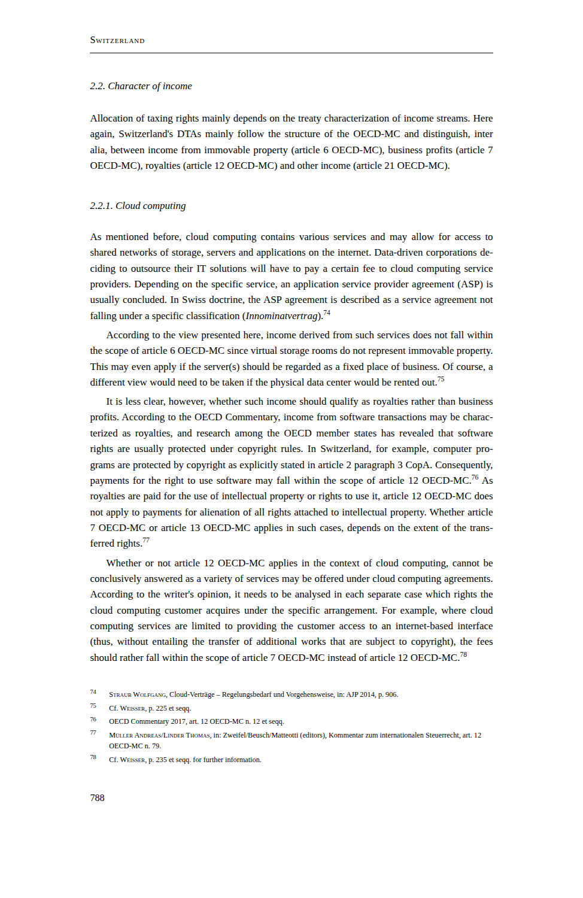Switzerland
2.2. Character of income
Allocation of taxing rights mainly depends on the treaty characterization of income streams. Here again, Switzerland's DTAs mainly follow the structure of the OECD-MC and distinguish, inter alia, between income from immovable property (article 6 OECD-MC), business profits (article 7 OECD-MC), royalties (article 12 OECD-MC) and other income (article 21 OECD-MC).
2.2.1. Cloud computing
As mentioned before, cloud computing contains various services and may allow for access to shared networks of storage, servers and applications on the internet. Data-driven corporations deciding to outsource their IT solutions will have to pay a certain fee to cloud computing service providers. Depending on the specific service, an application service provider agreement (ASP) is usually concluded. In Swiss doctrine, the ASP agreement is described as a service agreement not falling under a specific classification (Innominatvertrag).74
According to the view presented here, income derived from such services does not fall within the scope of article 6 OECD-MC since virtual storage rooms do not represent immovable property. This may even apply if the server(s) should be regarded as a fixed place of business. Of course, a different view would need to be taken if the physical data center would be rented out.75
It is less clear, however, whether such income should qualify as royalties rather than business profits. According to the OECD Commentary, income from software transactions may be characterized as royalties, and research among the OECD member states has revealed that software rights are usually protected under copyright rules. In Switzerland, for example, computer programs are protected by copyright as explicitly stated in article 2 paragraph 3 CopA. Consequently, payments for the right to use software may fall within the scope of article 12 OECD-MC.76 As royalties are paid for the use of intellectual property or rights to use it, article 12 OECD-MC does not apply to payments for alienation of all rights attached to intellectual property. Whether article 7 OECD-MC or article 13 OECD-MC applies in such cases, depends on the extent of the transferred rights.77
Whether or not article 12 OECD-MC applies in the context of cloud computing, cannot be conclusively answered as a variety of services may be offered under cloud computing agreements. According to the writer's opinion, it needs to be analysed in each separate case which rights the cloud computing customer acquires under the specific arrangement. For example, where cloud computing services are limited to providing the customer access to an internet-based interface (thus, without entailing the transfer of additional works that are subject to copyright), the fees should rather fall within the scope of article 7 OECD-MC instead of article 12 OECD-MC.78
Straub Wolfgang, Cloud-Verträge – Regelungsbedarf und Vorgehensweise, in: AJP 2014, p. 906.
Cf. Weisser, p. 225 et seqq.
OECD Commentary 2017, art. 12 OECD-MC n. 12 et seqq.
Müller Andreas/Linder Thomas, in: Zweifel/Beusch/Matteotti (editors), Kommentar zum internationalen Steuerrecht, art. 12 OECD-MC n. 79.
Cf. Weisser, p. 235 et seqq. for further information.
788